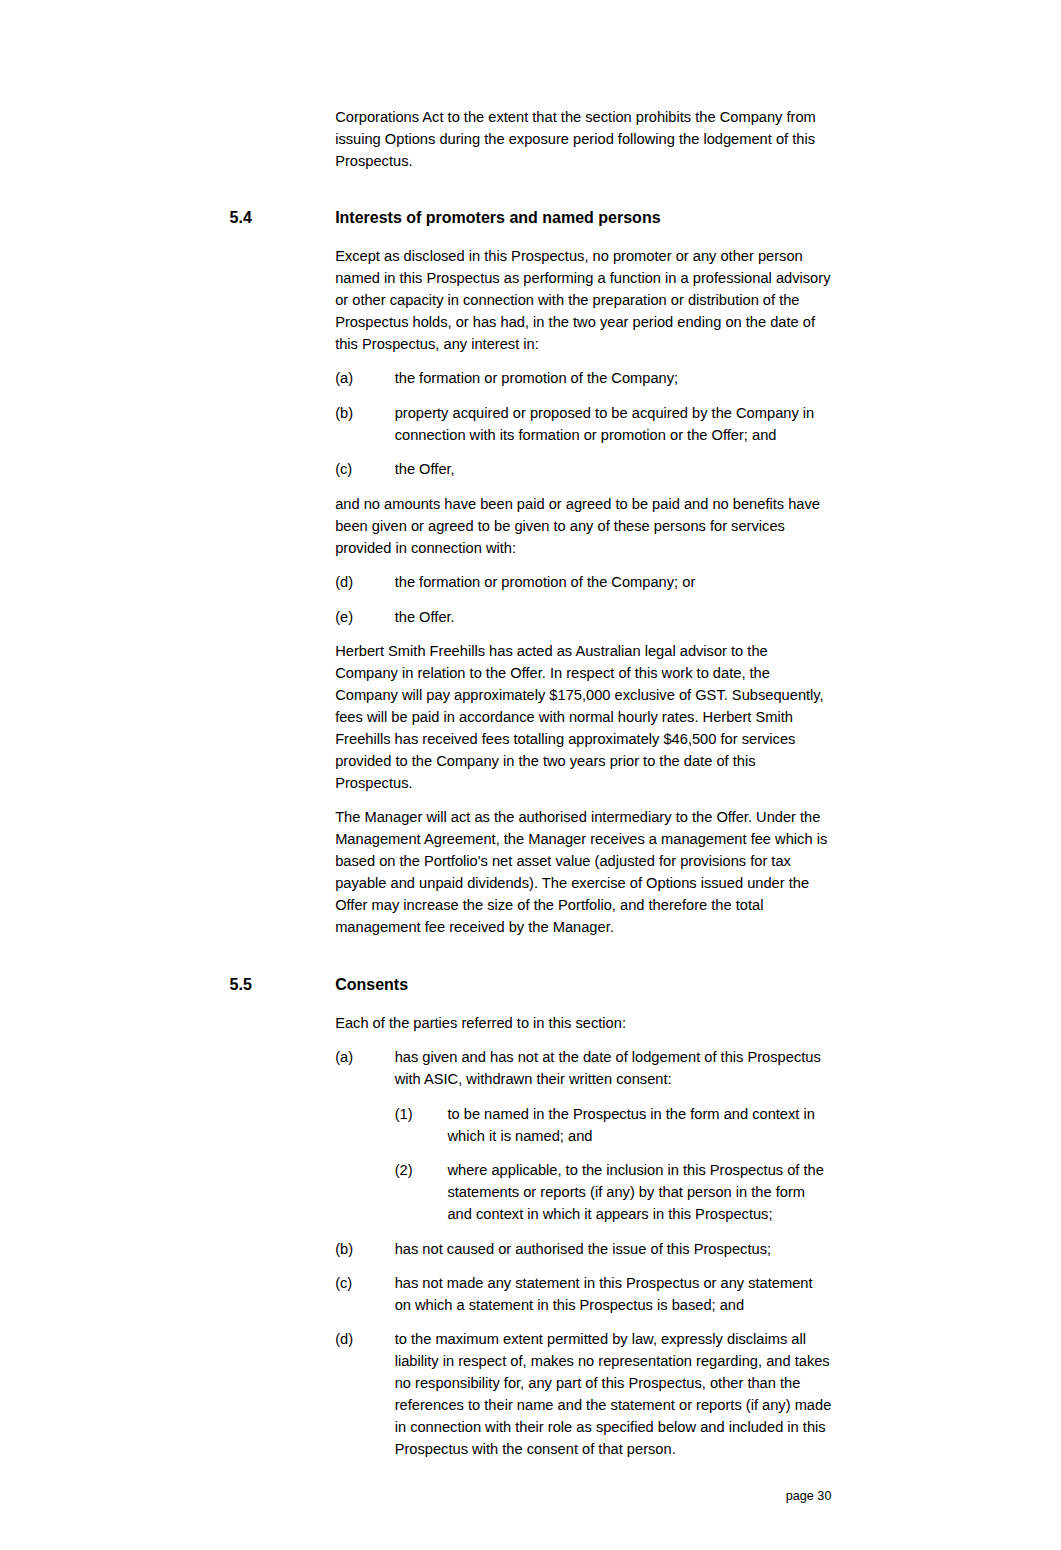Corporations Act to the extent that the section prohibits the Company from issuing Options during the exposure period following the lodgement of this Prospectus.
5.4
Interests of promoters and named persons
Except as disclosed in this Prospectus, no promoter or any other person named in this Prospectus as performing a function in a professional advisory or other capacity in connection with the preparation or distribution of the Prospectus holds, or has had, in the two year period ending on the date of this Prospectus, any interest in:
(a) the formation or promotion of the Company;
(b) property acquired or proposed to be acquired by the Company in connection with its formation or promotion or the Offer; and
(c) the Offer,
and no amounts have been paid or agreed to be paid and no benefits have been given or agreed to be given to any of these persons for services provided in connection with:
(d) the formation or promotion of the Company; or
(e) the Offer.
Herbert Smith Freehills has acted as Australian legal advisor to the Company in relation to the Offer. In respect of this work to date, the Company will pay approximately $175,000 exclusive of GST. Subsequently, fees will be paid in accordance with normal hourly rates. Herbert Smith Freehills has received fees totalling approximately $46,500 for services provided to the Company in the two years prior to the date of this Prospectus.
The Manager will act as the authorised intermediary to the Offer. Under the Management Agreement, the Manager receives a management fee which is based on the Portfolio's net asset value (adjusted for provisions for tax payable and unpaid dividends). The exercise of Options issued under the Offer may increase the size of the Portfolio, and therefore the total management fee received by the Manager.
5.5
Consents
Each of the parties referred to in this section:
(a) has given and has not at the date of lodgement of this Prospectus with ASIC, withdrawn their written consent:
(1) to be named in the Prospectus in the form and context in which it is named; and
(2) where applicable, to the inclusion in this Prospectus of the statements or reports (if any) by that person in the form and context in which it appears in this Prospectus;
(b) has not caused or authorised the issue of this Prospectus;
(c) has not made any statement in this Prospectus or any statement on which a statement in this Prospectus is based; and
(d) to the maximum extent permitted by law, expressly disclaims all liability in respect of, makes no representation regarding, and takes no responsibility for, any part of this Prospectus, other than the references to their name and the statement or reports (if any) made in connection with their role as specified below and included in this Prospectus with the consent of that person.
page 30